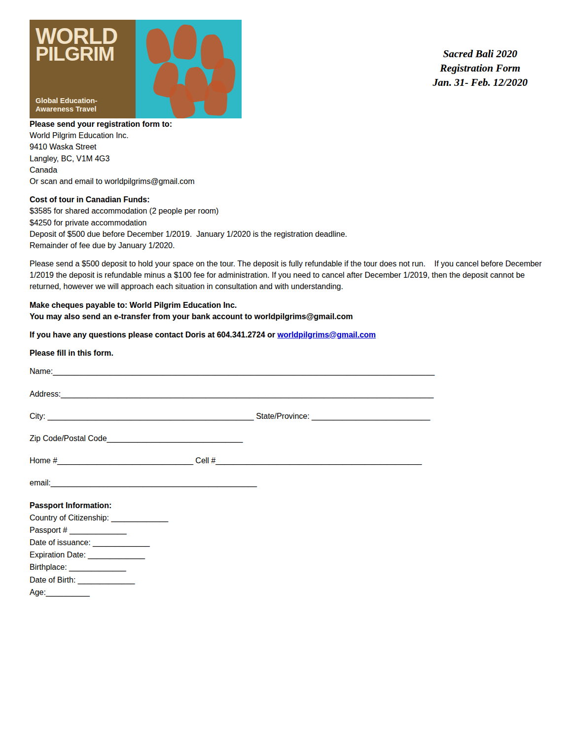WORLD
PILGRIM
Global Education-
Awareness Travel
Sacred Bali 2020
Registration Form
Jan. 31- Feb. 12/2020
Please send your registration form to:
World Pilgrim Education Inc.
9410 Waska Street
Langley, BC, V1M 4G3
Canada
Or scan and email to worldpilgrims@gmail.com
Cost of tour in Canadian Funds:
$3585 for shared accommodation (2 people per room)
$4250 for private accommodation
Deposit of $500 due before December 1/2019. January 1/2020 is the registration deadline.
Remainder of fee due by January 1/2020.
Please send a $500 deposit to hold your space on the tour. The deposit is fully refundable if the tour does not run. If you cancel before December 1/2019 the deposit is refundable minus a $100 fee for administration. If you need to cancel after December 1/2019, then the deposit cannot be returned, however we will approach each situation in consultation and with understanding.
Make cheques payable to: World Pilgrim Education Inc.
You may also send an e-transfer from your bank account to worldpilgrims@gmail.com
If you have any questions please contact Doris at 604.341.2724 or worldpilgrims@gmail.com
Please fill in this form.
Name:_______________________________________________________________________________________
Address:_____________________________________________________________________________________
City: _______________________________________________ State/Province: ___________________________
Zip Code/Postal Code_______________________________
Home #_______________________________ Cell #_______________________________________________
email:_______________________________________________
Passport Information:
Country of Citizenship: _____________
Passport # _____________
Date of issuance: _____________
Expiration Date: _____________
Birthplace: _____________
Date of Birth: _____________
Age:__________